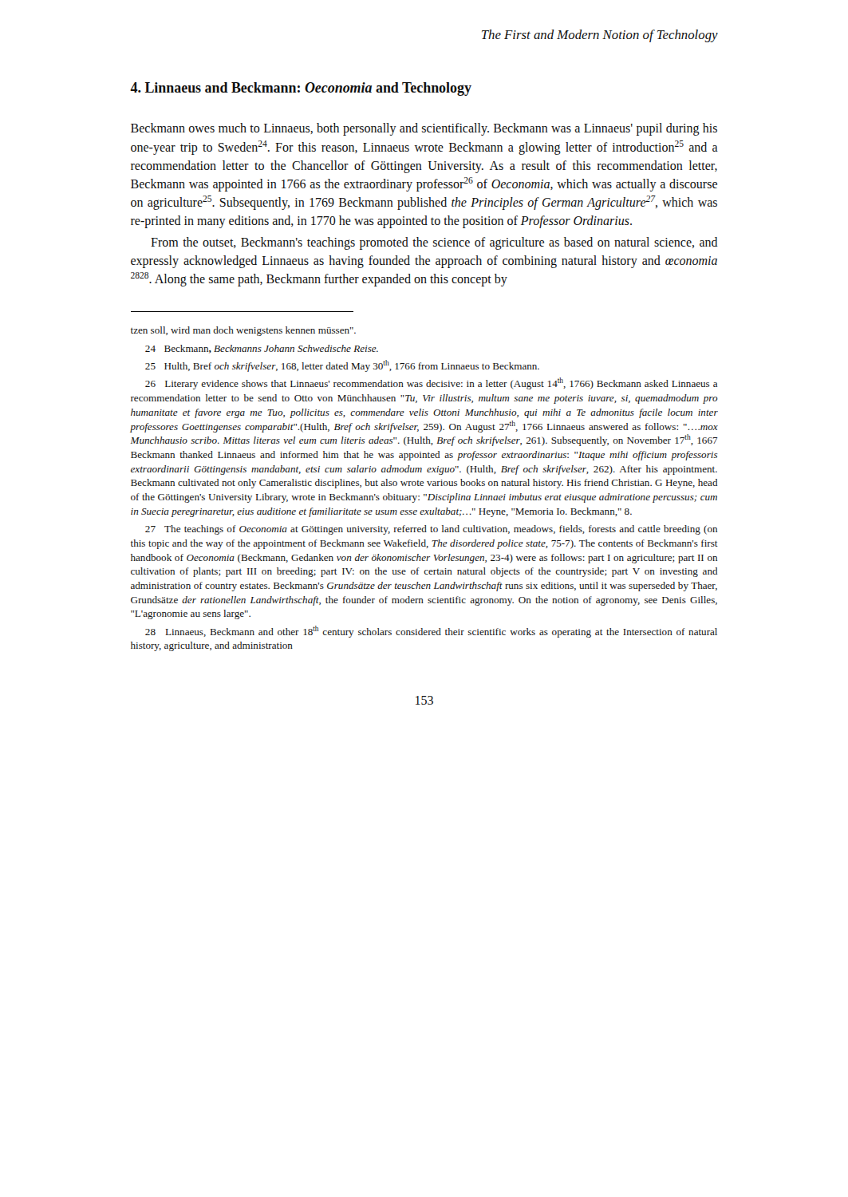The First and Modern Notion of Technology
4. Linnaeus and Beckmann: Oeconomia and Technology
Beckmann owes much to Linnaeus, both personally and scientifically. Beckmann was a Linnaeus' pupil during his one-year trip to Sweden24. For this reason, Linnaeus wrote Beckmann a glowing letter of introduction25 and a recommendation letter to the Chancellor of Göttingen University. As a result of this recommendation letter, Beckmann was appointed in 1766 as the extraordinary professor26 of Oeconomia, which was actually a discourse on agriculture25. Subsequently, in 1769 Beckmann published the Principles of German Agriculture27, which was re-printed in many editions and, in 1770 he was appointed to the position of Professor Ordinarius.
From the outset, Beckmann's teachings promoted the science of agriculture as based on natural science, and expressly acknowledged Linnaeus as having founded the approach of combining natural history and œconomia 2828. Along the same path, Beckmann further expanded on this concept by
tzen soll, wird man doch wenigstens kennen müssen".
24 Beckmann, Beckmanns Johann Schwedische Reise.
25 Hulth, Bref och skrifvelser, 168, letter dated May 30th, 1766 from Linnaeus to Beckmann.
26 Literary evidence shows that Linnaeus' recommendation was decisive: in a letter (August 14th, 1766) Beckmann asked Linnaeus a recommendation letter to be send to Otto von Münchhausen "Tu, Vir illustris, multum sane me poteris iuvare, si, quemadmodum pro humanitate et favore erga me Tuo, pollicitus es, commendare velis Ottoni Munchhusio, qui mihi a Te admonitus facile locum inter professores Goettingenses comparabit".(Hulth, Bref och skrifvelser, 259). On August 27th, 1766 Linnaeus answered as follows: "….mox Munchhausio scribo. Mittas literas vel eum cum literis adeas". (Hulth, Bref och skrifvelser, 261). Subsequently, on November 17th, 1667 Beckmann thanked Linnaeus and informed him that he was appointed as professor extraordinarius: "Itaque mihi officium professoris extraordinarii Göttingensis mandabant, etsi cum salario admodum exiguo". (Hulth, Bref och skrifvelser, 262). After his appointment. Beckmann cultivated not only Cameralistic disciplines, but also wrote various books on natural history. His friend Christian. G Heyne, head of the Göttingen's University Library, wrote in Beckmann's obituary: "Disciplina Linnaei imbutus erat eiusque admiratione percussus; cum in Suecia peregrinaretur, eius auditione et familiaritate se usum esse exultabat;…" Heyne, "Memoria Io. Beckmann," 8.
27 The teachings of Oeconomia at Göttingen university, referred to land cultivation, meadows, fields, forests and cattle breeding (on this topic and the way of the appointment of Beckmann see Wakefield, The disordered police state, 75-7). The contents of Beckmann's first handbook of Oeconomia (Beckmann, Gedanken von der ökonomischer Vorlesungen, 23-4) were as follows: part I on agriculture; part II on cultivation of plants; part III on breeding; part IV: on the use of certain natural objects of the countryside; part V on investing and administration of country estates. Beckmann's Grundsätze der teuschen Landwirthschaft runs six editions, until it was superseded by Thaer, Grundsätze der rationellen Landwirthschaft, the founder of modern scientific agronomy. On the notion of agronomy, see Denis Gilles, "L'agronomie au sens large".
28 Linnaeus, Beckmann and other 18th century scholars considered their scientific works as operating at the Intersection of natural history, agriculture, and administration
153